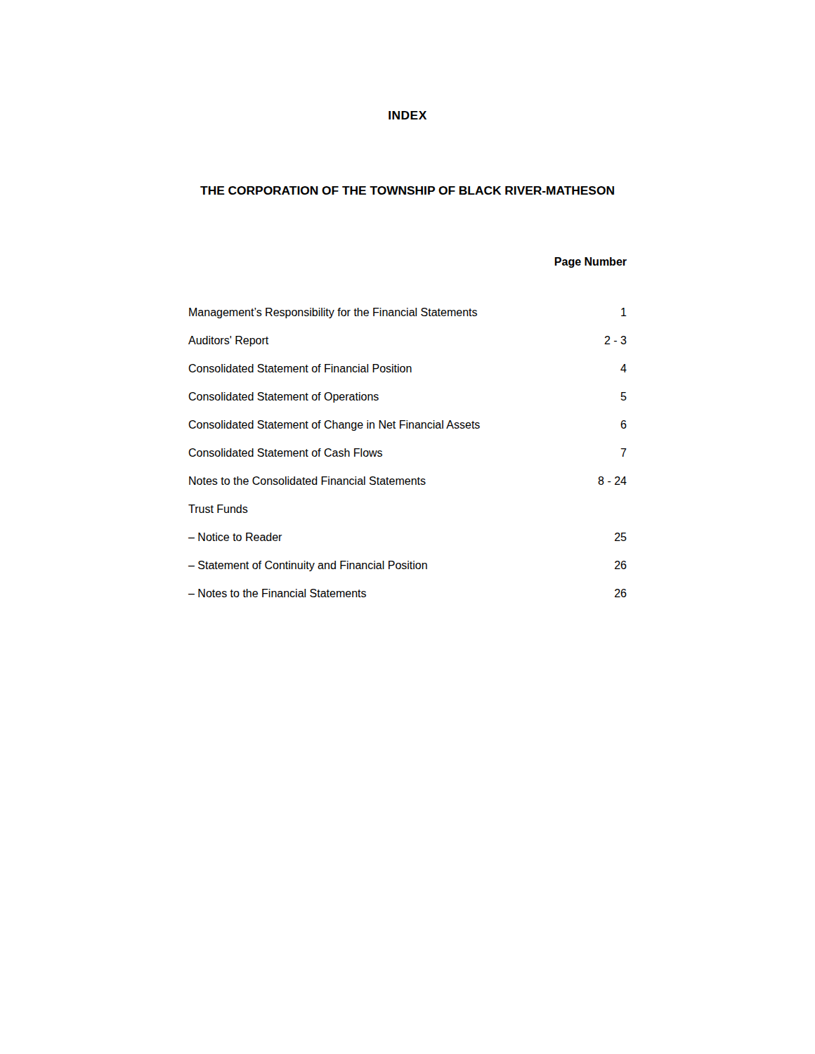INDEX
THE CORPORATION OF THE TOWNSHIP OF BLACK RIVER-MATHESON
| | Page Number |
| --- | --- |
| Management’s Responsibility for the Financial Statements | 1 |
| Auditors' Report | 2 - 3 |
| Consolidated Statement of Financial Position | 4 |
| Consolidated Statement of Operations | 5 |
| Consolidated Statement of Change in Net Financial Assets | 6 |
| Consolidated Statement of Cash Flows | 7 |
| Notes to the Consolidated Financial Statements | 8 - 24 |
| Trust Funds | |
| – Notice to Reader | 25 |
| – Statement of Continuity and Financial Position | 26 |
| – Notes to the Financial Statements | 26 |